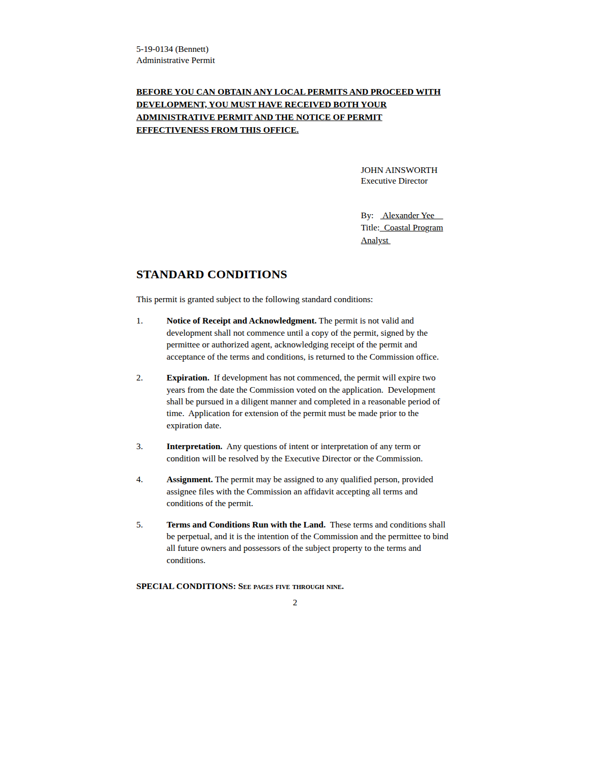5-19-0134 (Bennett)
Administrative Permit
BEFORE YOU CAN OBTAIN ANY LOCAL PERMITS AND PROCEED WITH DEVELOPMENT, YOU MUST HAVE RECEIVED BOTH YOUR ADMINISTRATIVE PERMIT AND THE NOTICE OF PERMIT EFFECTIVENESS FROM THIS OFFICE.
JOHN AINSWORTH
Executive Director
By: Alexander Yee
Title: Coastal Program Analyst
STANDARD CONDITIONS
This permit is granted subject to the following standard conditions:
1. Notice of Receipt and Acknowledgment. The permit is not valid and development shall not commence until a copy of the permit, signed by the permittee or authorized agent, acknowledging receipt of the permit and acceptance of the terms and conditions, is returned to the Commission office.
2. Expiration. If development has not commenced, the permit will expire two years from the date the Commission voted on the application. Development shall be pursued in a diligent manner and completed in a reasonable period of time. Application for extension of the permit must be made prior to the expiration date.
3. Interpretation. Any questions of intent or interpretation of any term or condition will be resolved by the Executive Director or the Commission.
4. Assignment. The permit may be assigned to any qualified person, provided assignee files with the Commission an affidavit accepting all terms and conditions of the permit.
5. Terms and Conditions Run with the Land. These terms and conditions shall be perpetual, and it is the intention of the Commission and the permittee to bind all future owners and possessors of the subject property to the terms and conditions.
SPECIAL CONDITIONS: See pages five through nine.
2